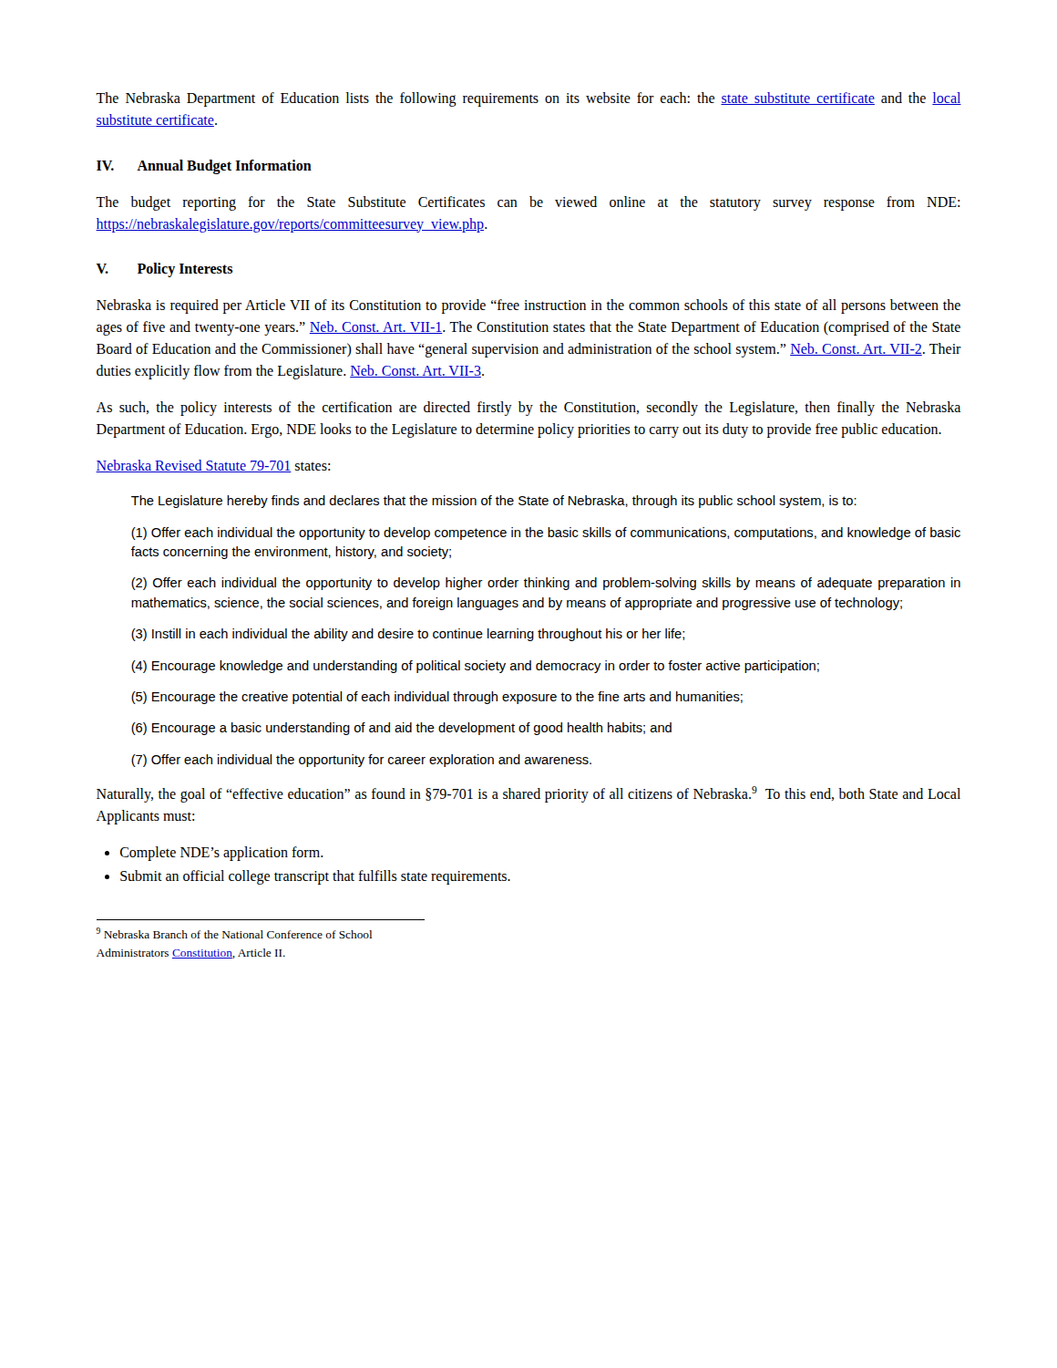The Nebraska Department of Education lists the following requirements on its website for each: the state substitute certificate and the local substitute certificate.
IV. Annual Budget Information
The budget reporting for the State Substitute Certificates can be viewed online at the statutory survey response from NDE: https://nebraskalegislature.gov/reports/committeesurvey_view.php.
V. Policy Interests
Nebraska is required per Article VII of its Constitution to provide “free instruction in the common schools of this state of all persons between the ages of five and twenty-one years.” Neb. Const. Art. VII-1. The Constitution states that the State Department of Education (comprised of the State Board of Education and the Commissioner) shall have “general supervision and administration of the school system.” Neb. Const. Art. VII-2. Their duties explicitly flow from the Legislature. Neb. Const. Art. VII-3.
As such, the policy interests of the certification are directed firstly by the Constitution, secondly the Legislature, then finally the Nebraska Department of Education. Ergo, NDE looks to the Legislature to determine policy priorities to carry out its duty to provide free public education.
Nebraska Revised Statute 79-701 states:
The Legislature hereby finds and declares that the mission of the State of Nebraska, through its public school system, is to:
(1) Offer each individual the opportunity to develop competence in the basic skills of communications, computations, and knowledge of basic facts concerning the environment, history, and society;
(2) Offer each individual the opportunity to develop higher order thinking and problem-solving skills by means of adequate preparation in mathematics, science, the social sciences, and foreign languages and by means of appropriate and progressive use of technology;
(3) Instill in each individual the ability and desire to continue learning throughout his or her life;
(4) Encourage knowledge and understanding of political society and democracy in order to foster active participation;
(5) Encourage the creative potential of each individual through exposure to the fine arts and humanities;
(6) Encourage a basic understanding of and aid the development of good health habits; and
(7) Offer each individual the opportunity for career exploration and awareness.
Naturally, the goal of “effective education” as found in §79-701 is a shared priority of all citizens of Nebraska.9 To this end, both State and Local Applicants must:
Complete NDE’s application form.
Submit an official college transcript that fulfills state requirements.
9 Nebraska Branch of the National Conference of School Administrators Constitution, Article II.